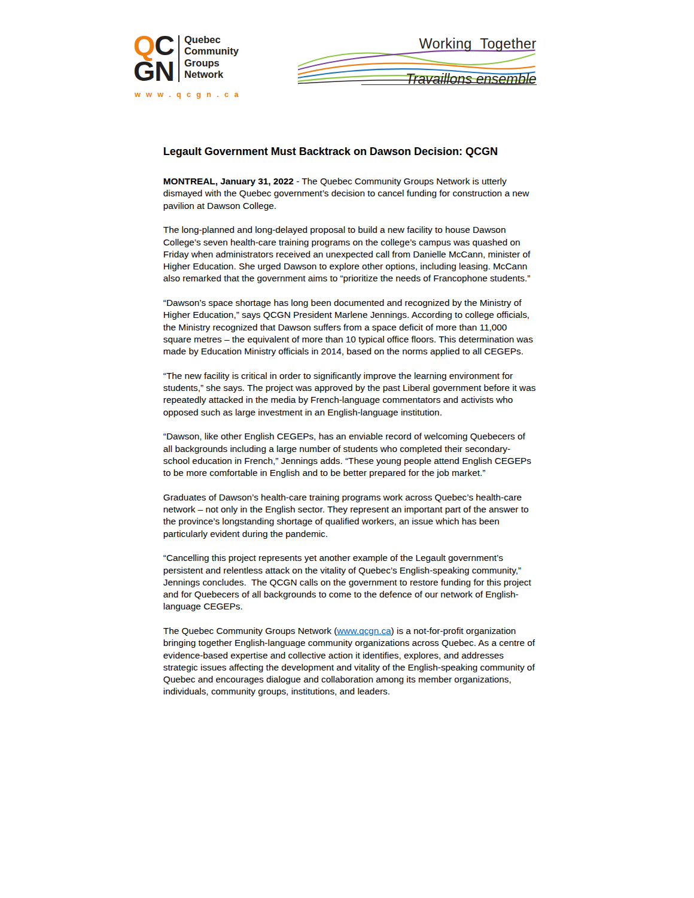QC
GN
Quebec
Community
Groups
Network
w w w . q c g n . c a
Working Together
Travaillons ensemble
Legault Government Must Backtrack on Dawson Decision: QCGN
MONTREAL, January 31, 2022 - The Quebec Community Groups Network is utterly dismayed with the Quebec government’s decision to cancel funding for construction a new pavilion at Dawson College.
The long-planned and long-delayed proposal to build a new facility to house Dawson College’s seven health-care training programs on the college’s campus was quashed on Friday when administrators received an unexpected call from Danielle McCann, minister of Higher Education. She urged Dawson to explore other options, including leasing. McCann also remarked that the government aims to “prioritize the needs of Francophone students.”
“Dawson’s space shortage has long been documented and recognized by the Ministry of Higher Education,” says QCGN President Marlene Jennings. According to college officials, the Ministry recognized that Dawson suffers from a space deficit of more than 11,000 square metres – the equivalent of more than 10 typical office floors. This determination was made by Education Ministry officials in 2014, based on the norms applied to all CEGEPs.
“The new facility is critical in order to significantly improve the learning environment for students,” she says. The project was approved by the past Liberal government before it was repeatedly attacked in the media by French-language commentators and activists who opposed such as large investment in an English-language institution.
“Dawson, like other English CEGEPs, has an enviable record of welcoming Quebecers of all backgrounds including a large number of students who completed their secondary-school education in French,” Jennings adds. “These young people attend English CEGEPs to be more comfortable in English and to be better prepared for the job market.”
Graduates of Dawson’s health-care training programs work across Quebec’s health-care network – not only in the English sector. They represent an important part of the answer to the province’s longstanding shortage of qualified workers, an issue which has been particularly evident during the pandemic.
“Cancelling this project represents yet another example of the Legault government’s persistent and relentless attack on the vitality of Quebec’s English-speaking community,” Jennings concludes. The QCGN calls on the government to restore funding for this project and for Quebecers of all backgrounds to come to the defence of our network of English-language CEGEPs.
The Quebec Community Groups Network (www.qcgn.ca) is a not-for-profit organization bringing together English-language community organizations across Quebec. As a centre of evidence-based expertise and collective action it identifies, explores, and addresses strategic issues affecting the development and vitality of the English-speaking community of Quebec and encourages dialogue and collaboration among its member organizations, individuals, community groups, institutions, and leaders.